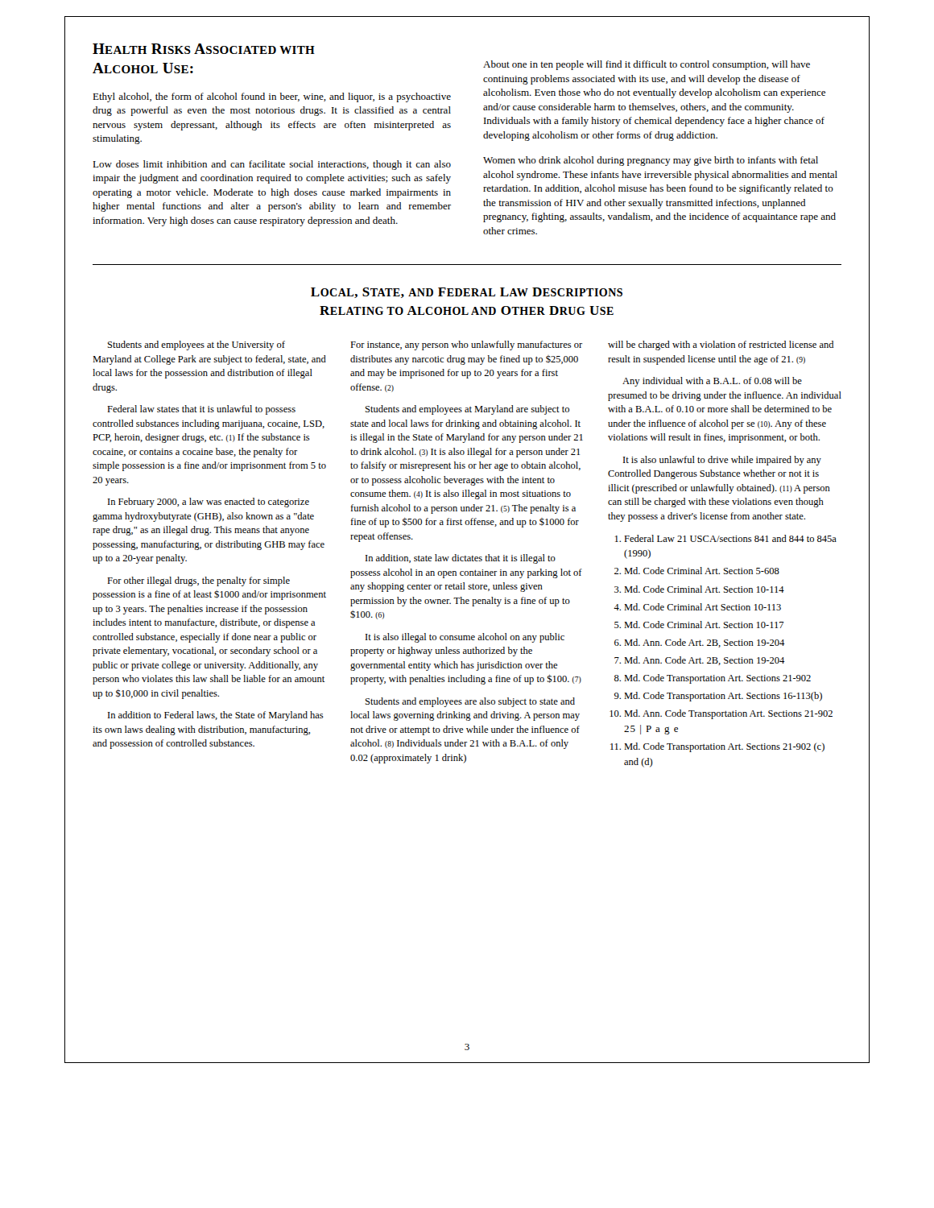HEALTH RISKS ASSOCIATED WITH
ALCOHOL USE:
Ethyl alcohol, the form of alcohol found in beer, wine, and liquor, is a psychoactive drug as powerful as even the most notorious drugs. It is classified as a central nervous system depressant, although its effects are often misinterpreted as stimulating.
Low doses limit inhibition and can facilitate social interactions, though it can also impair the judgment and coordination required to complete activities; such as safely operating a motor vehicle. Moderate to high doses cause marked impairments in higher mental functions and alter a person's ability to learn and remember information. Very high doses can cause respiratory depression and death.
About one in ten people will find it difficult to control consumption, will have continuing problems associated with its use, and will develop the disease of alcoholism. Even those who do not eventually develop alcoholism can experience and/or cause considerable harm to themselves, others, and the community. Individuals with a family history of chemical dependency face a higher chance of developing alcoholism or other forms of drug addiction.
Women who drink alcohol during pregnancy may give birth to infants with fetal alcohol syndrome. These infants have irreversible physical abnormalities and mental retardation. In addition, alcohol misuse has been found to be significantly related to the transmission of HIV and other sexually transmitted infections, unplanned pregnancy, fighting, assaults, vandalism, and the incidence of acquaintance rape and other crimes.
LOCAL, STATE, AND FEDERAL LAW DESCRIPTIONS
RELATING TO ALCOHOL AND OTHER DRUG USE
Students and employees at the University of Maryland at College Park are subject to federal, state, and local laws for the possession and distribution of illegal drugs.
Federal law states that it is unlawful to possess controlled substances including marijuana, cocaine, LSD, PCP, heroin, designer drugs, etc. (1) If the substance is cocaine, or contains a cocaine base, the penalty for simple possession is a fine and/or imprisonment from 5 to 20 years.
In February 2000, a law was enacted to categorize gamma hydroxybutyrate (GHB), also known as a "date rape drug," as an illegal drug. This means that anyone possessing, manufacturing, or distributing GHB may face up to a 20-year penalty.
For other illegal drugs, the penalty for simple possession is a fine of at least $1000 and/or imprisonment up to 3 years. The penalties increase if the possession includes intent to manufacture, distribute, or dispense a controlled substance, especially if done near a public or private elementary, vocational, or secondary school or a public or private college or university. Additionally, any person who violates this law shall be liable for an amount up to $10,000 in civil penalties.
In addition to Federal laws, the State of Maryland has its own laws dealing with distribution, manufacturing, and possession of controlled substances.
For instance, any person who unlawfully manufactures or distributes any narcotic drug may be fined up to $25,000 and may be imprisoned for up to 20 years for a first offense. (2)
Students and employees at Maryland are subject to state and local laws for drinking and obtaining alcohol. It is illegal in the State of Maryland for any person under 21 to drink alcohol. (3) It is also illegal for a person under 21 to falsify or misrepresent his or her age to obtain alcohol, or to possess alcoholic beverages with the intent to consume them. (4) It is also illegal in most situations to furnish alcohol to a person under 21. (5) The penalty is a fine of up to $500 for a first offense, and up to $1000 for repeat offenses.
In addition, state law dictates that it is illegal to possess alcohol in an open container in any parking lot of any shopping center or retail store, unless given permission by the owner. The penalty is a fine of up to $100. (6)
It is also illegal to consume alcohol on any public property or highway unless authorized by the governmental entity which has jurisdiction over the property, with penalties including a fine of up to $100. (7)
Students and employees are also subject to state and local laws governing drinking and driving. A person may not drive or attempt to drive while under the influence of alcohol. (8) Individuals under 21 with a B.A.L. of only 0.02 (approximately 1 drink)
will be charged with a violation of restricted license and result in suspended license until the age of 21. (9)
Any individual with a B.A.L. of 0.08 will be presumed to be driving under the influence. An individual with a B.A.L. of 0.10 or more shall be determined to be under the influence of alcohol per se (10). Any of these violations will result in fines, imprisonment, or both.
It is also unlawful to drive while impaired by any Controlled Dangerous Substance whether or not it is illicit (prescribed or unlawfully obtained). (11) A person can still be charged with these violations even though they possess a driver's license from another state.
Federal Law 21 USCA/sections 841 and 844 to 845a (1990)
Md. Code Criminal Art. Section 5-608
Md. Code Criminal Art. Section 10-114
Md. Code Criminal Art Section 10-113
Md. Code Criminal Art. Section 10-117
Md. Ann. Code Art. 2B, Section 19-204
Md. Ann. Code Art. 2B, Section 19-204
Md. Code Transportation Art. Sections 21-902
Md. Code Transportation Art. Sections 16-113(b)
Md. Ann. Code Transportation Art. Sections 21-902 25 | P a g e
Md. Code Transportation Art. Sections 21-902 (c) and (d)
3